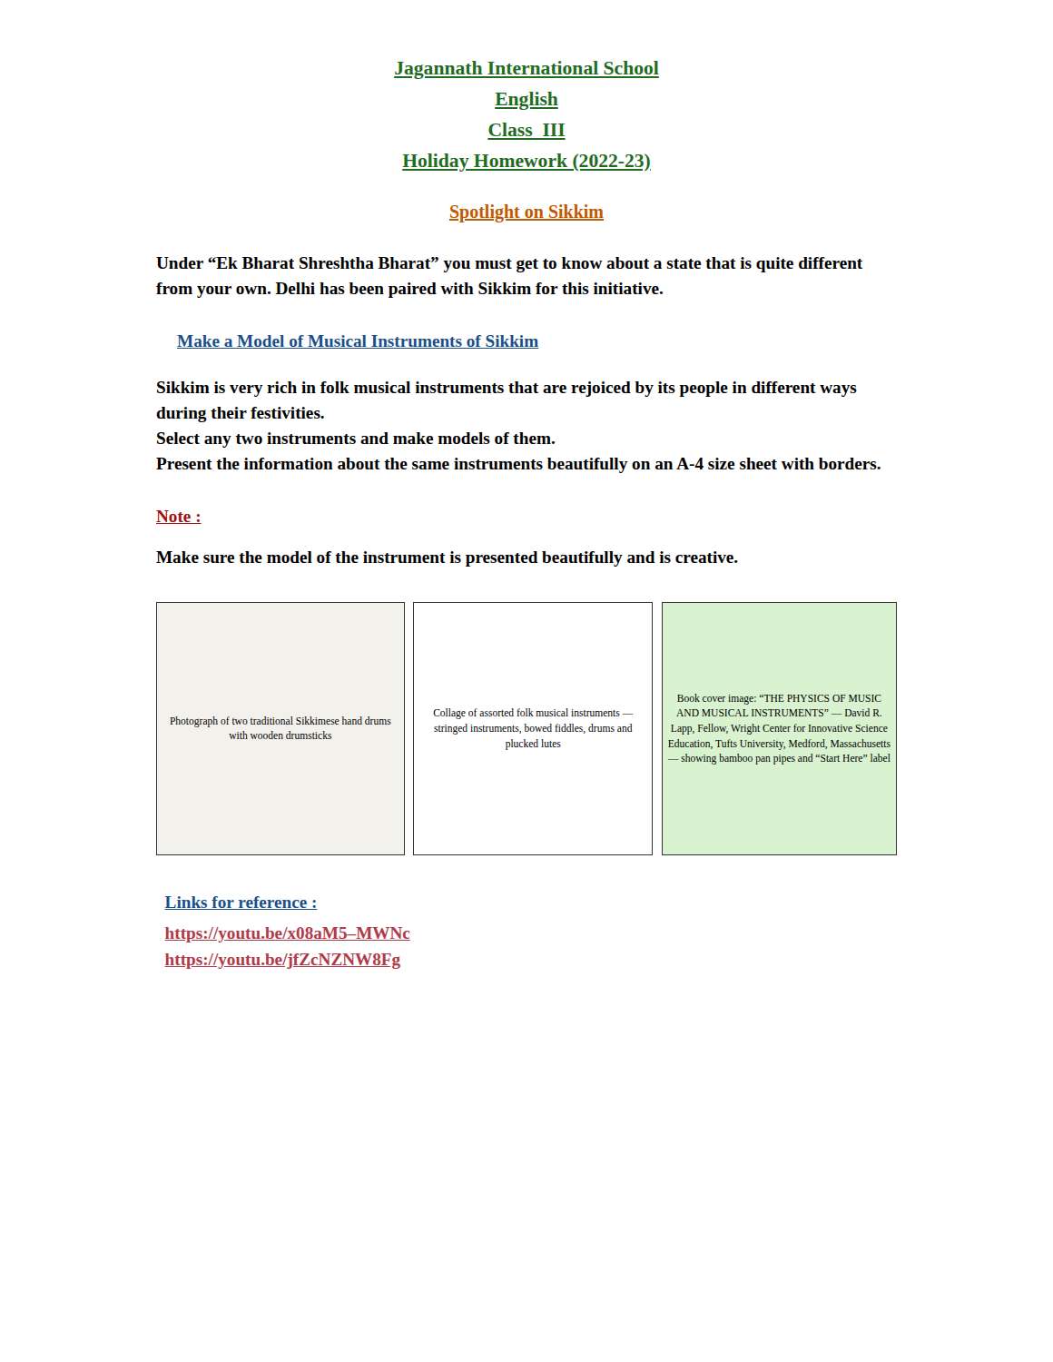Jagannath International School
English
Class III
Holiday Homework (2022-23)
Spotlight on Sikkim
Under “Ek Bharat Shreshtha Bharat” you must get to know about a state that is quite different from your own. Delhi has been paired with Sikkim for this initiative.
Make a Model of Musical Instruments of Sikkim
Sikkim is very rich in folk musical instruments that are rejoiced by its people in different ways during their festivities.
Select any two instruments and make models of them.
Present the information about the same instruments beautifully on an A-4 size sheet with borders.
Note :
Make sure the model of the instrument is presented beautifully and is creative.
Photograph of two traditional Sikkimese hand drums with wooden drumsticks
Collage of assorted folk musical instruments — stringed instruments, bowed fiddles, drums and plucked lutes
Book cover image: “THE PHYSICS OF MUSIC AND MUSICAL INSTRUMENTS” — David R. Lapp, Fellow, Wright Center for Innovative Science Education, Tufts University, Medford, Massachusetts — showing bamboo pan pipes and “Start Here” label
Links for reference :
https://youtu.be/x08aM5–MWNc https://youtu.be/jfZcNZNW8Fg